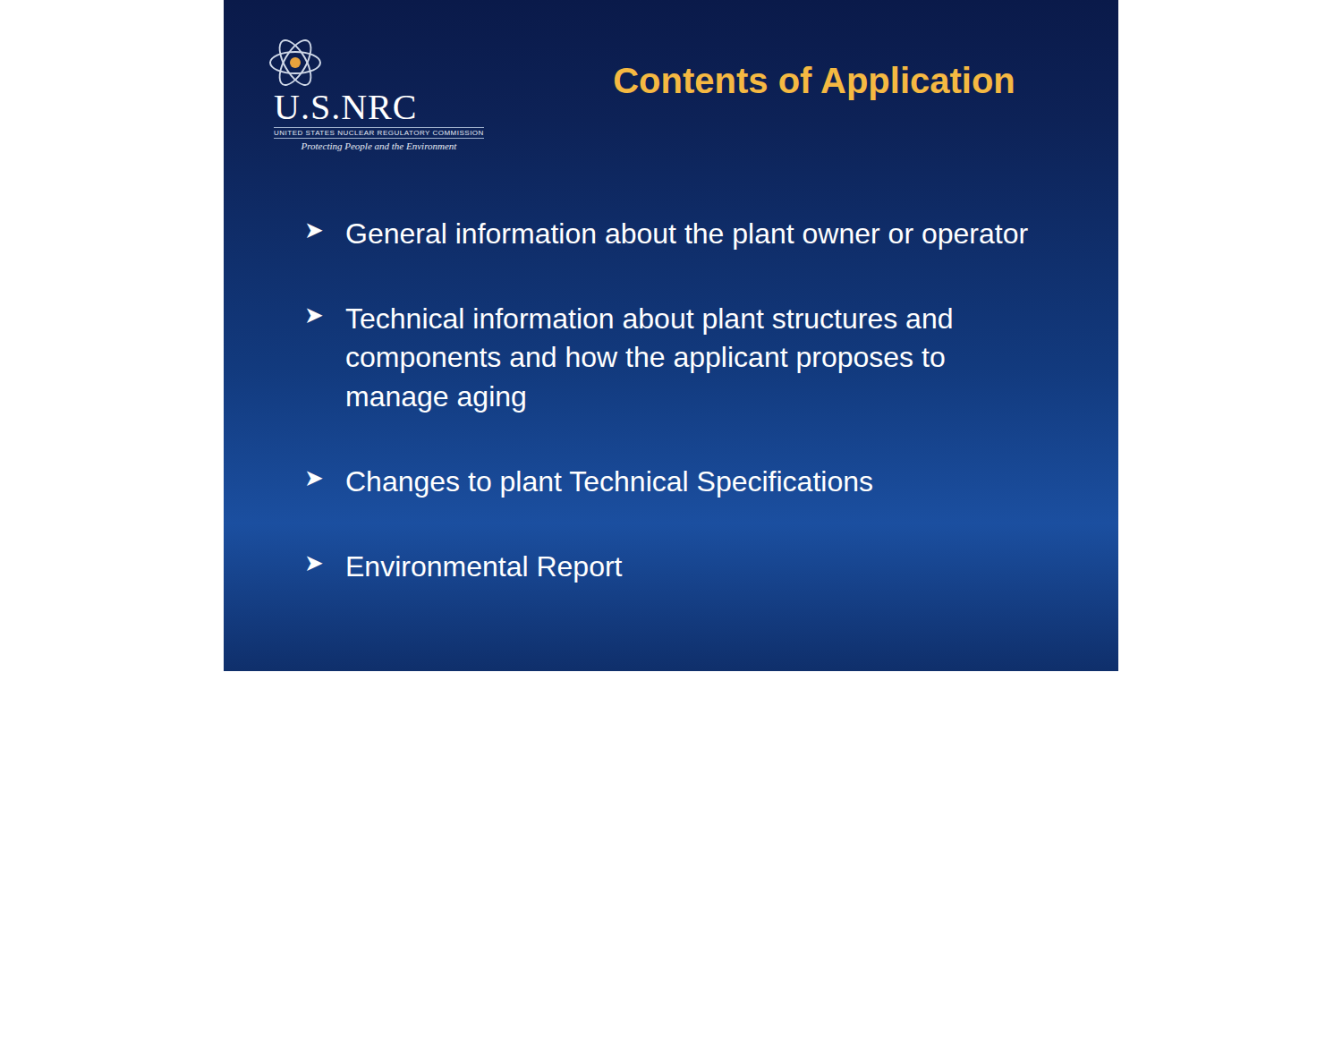U.S.NRC
UNITED STATES NUCLEAR REGULATORY COMMISSION
Protecting People and the Environment
Contents of Application
General information about the plant owner or operator
Technical information about plant structures and components and how the applicant proposes to manage aging
Changes to plant Technical Specifications
Environmental Report